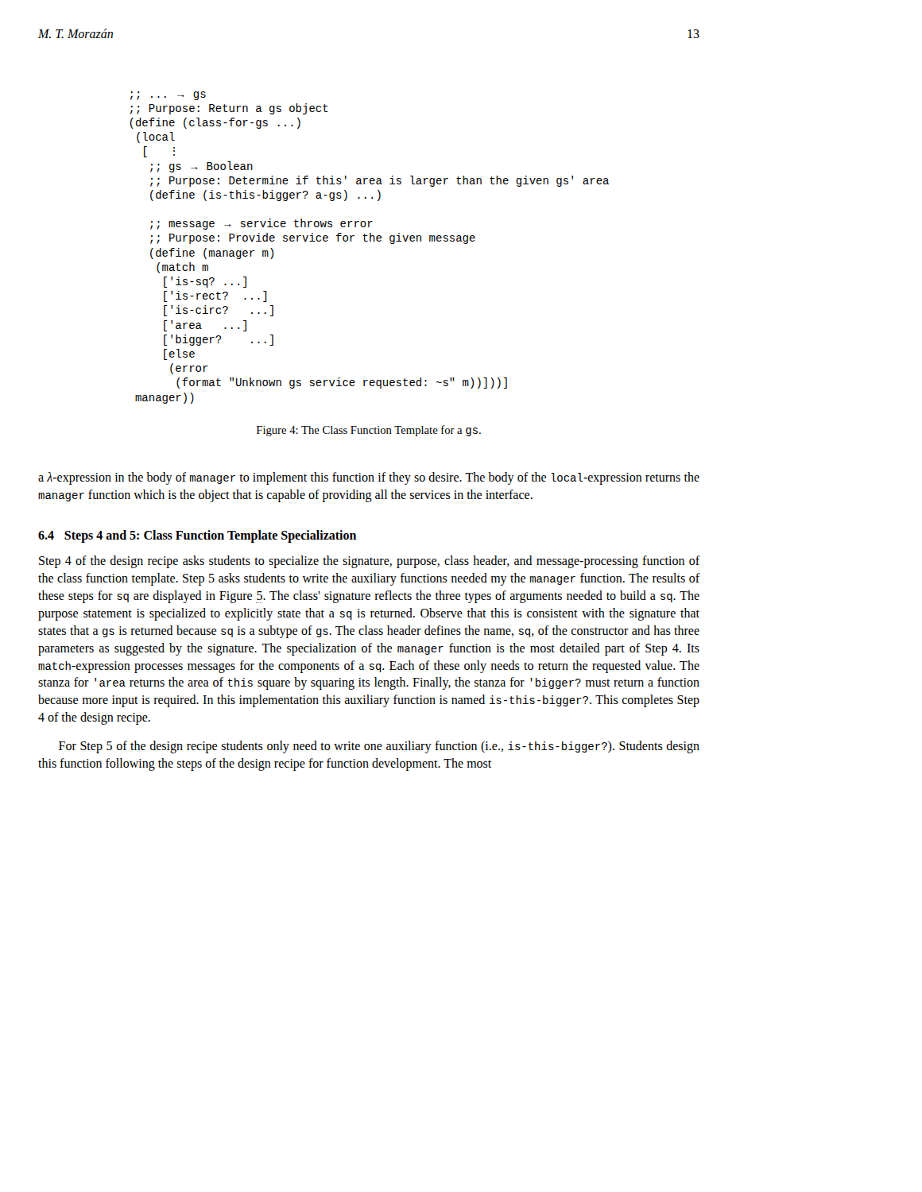M. T. Morazán 13
;; ... → gs ;; Purpose: Return a gs object (define (class-for-gs ...) (local [ ⋮ ;; gs → Boolean ;; Purpose: Determine if this' area is larger than the given gs' area (define (is-this-bigger? a-gs) ...) ;; message → service throws error ;; Purpose: Provide service for the given message (define (manager m) (match m ['is-sq? ...] ['is-rect? ...] ['is-circ? ...] ['area ...] ['bigger? ...] [else (error (format "Unknown gs service requested: ~s" m))]))] manager))
Figure 4: The Class Function Template for a gs.
a λ-expression in the body of manager to implement this function if they so desire. The body of the local-expression returns the manager function which is the object that is capable of providing all the services in the interface.
6.4 Steps 4 and 5: Class Function Template Specialization
Step 4 of the design recipe asks students to specialize the signature, purpose, class header, and message-processing function of the class function template. Step 5 asks students to write the auxiliary functions needed my the manager function. The results of these steps for sq are displayed in Figure 5. The class' signature reflects the three types of arguments needed to build a sq. The purpose statement is specialized to explicitly state that a sq is returned. Observe that this is consistent with the signature that states that a gs is returned because sq is a subtype of gs. The class header defines the name, sq, of the constructor and has three parameters as suggested by the signature. The specialization of the manager function is the most detailed part of Step 4. Its match-expression processes messages for the components of a sq. Each of these only needs to return the requested value. The stanza for 'area returns the area of this square by squaring its length. Finally, the stanza for 'bigger? must return a function because more input is required. In this implementation this auxiliary function is named is-this-bigger?. This completes Step 4 of the design recipe.
For Step 5 of the design recipe students only need to write one auxiliary function (i.e., is-this-bigger?). Students design this function following the steps of the design recipe for function development. The most